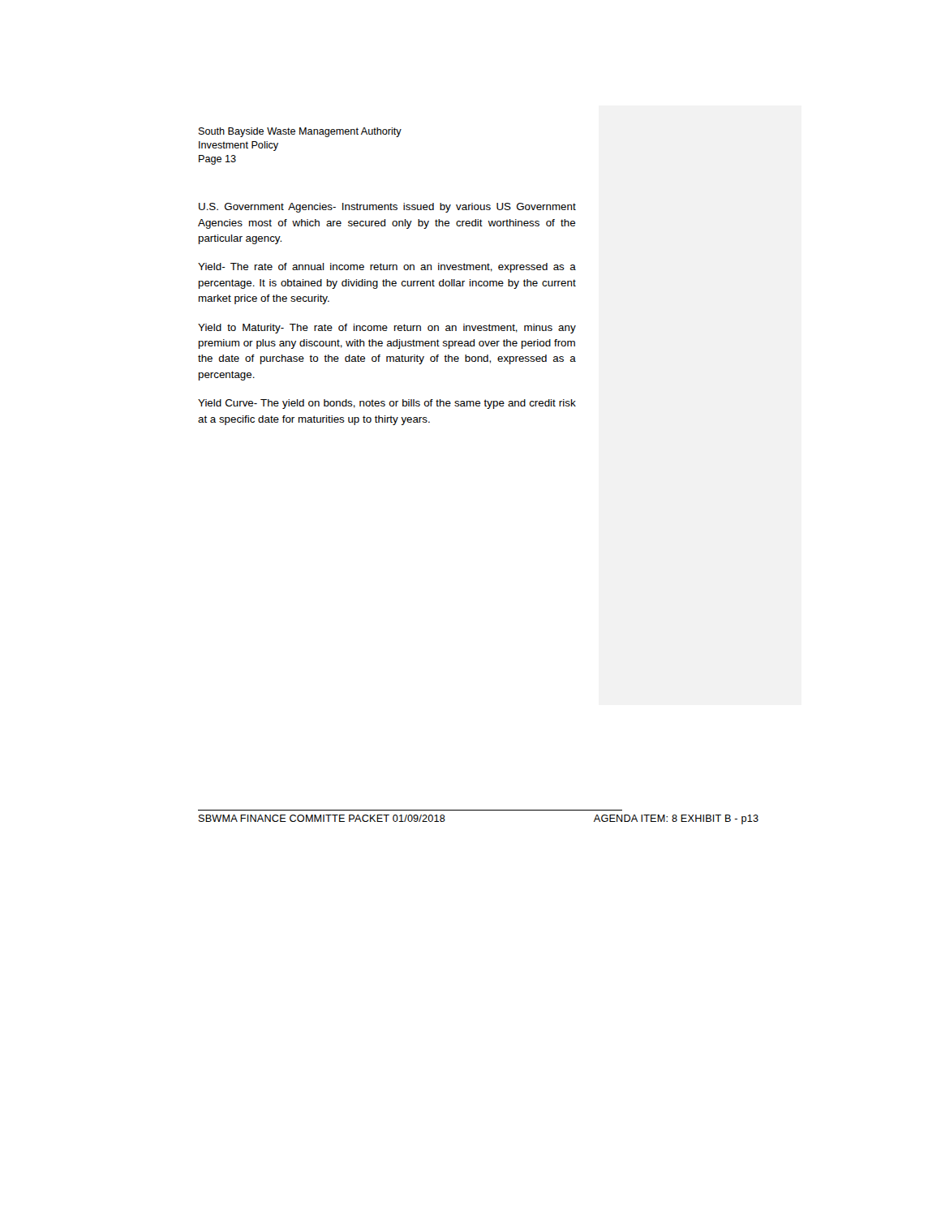South Bayside Waste Management Authority
Investment Policy
Page 13
U.S. Government Agencies- Instruments issued by various US Government Agencies most of which are secured only by the credit worthiness of the particular agency.
Yield- The rate of annual income return on an investment, expressed as a percentage. It is obtained by dividing the current dollar income by the current market price of the security.
Yield to Maturity- The rate of income return on an investment, minus any premium or plus any discount, with the adjustment spread over the period from the date of purchase to the date of maturity of the bond, expressed as a percentage.
Yield Curve- The yield on bonds, notes or bills of the same type and credit risk at a specific date for maturities up to thirty years.
SBWMA FINANCE COMMITTE PACKET 01/09/2018 AGENDA ITEM: 8 EXHIBIT B - p13